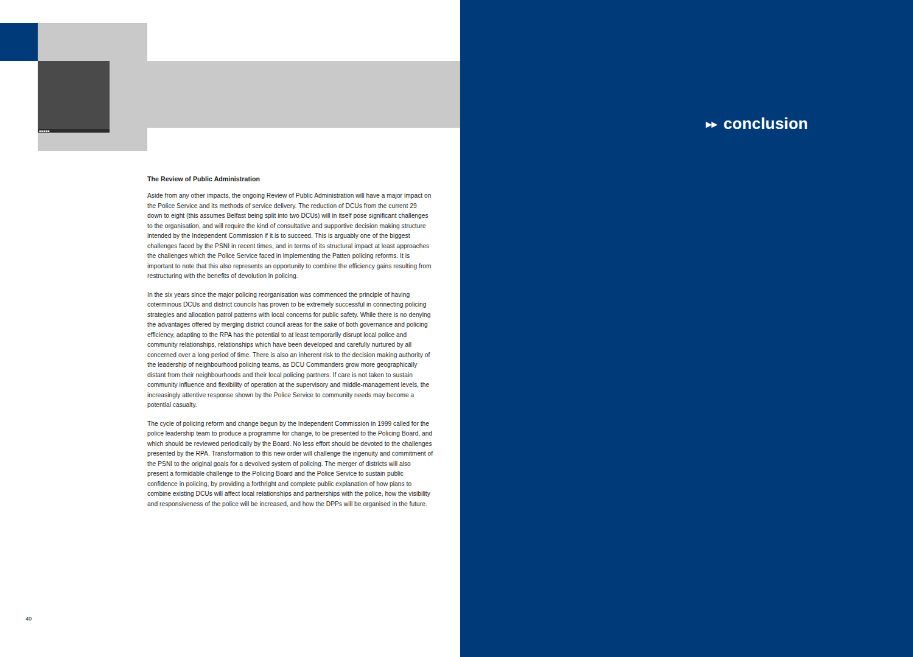■■■■■
▸▸conclusion
The Review of Public Administration
Aside from any other impacts, the ongoing Review of Public Administration will have a major impact on the Police Service and its methods of service delivery. The reduction of DCUs from the current 29 down to eight (this assumes Belfast being split into two DCUs) will in itself pose significant challenges to the organisation, and will require the kind of consultative and supportive decision making structure intended by the Independent Commission if it is to succeed. This is arguably one of the biggest challenges faced by the PSNI in recent times, and in terms of its structural impact at least approaches the challenges which the Police Service faced in implementing the Patten policing reforms. It is important to note that this also represents an opportunity to combine the efficiency gains resulting from restructuring with the benefits of devolution in policing.
In the six years since the major policing reorganisation was commenced the principle of having coterminous DCUs and district councils has proven to be extremely successful in connecting policing strategies and allocation patrol patterns with local concerns for public safety. While there is no denying the advantages offered by merging district council areas for the sake of both governance and policing efficiency, adapting to the RPA has the potential to at least temporarily disrupt local police and community relationships, relationships which have been developed and carefully nurtured by all concerned over a long period of time. There is also an inherent risk to the decision making authority of the leadership of neighbourhood policing teams, as DCU Commanders grow more geographically distant from their neighbourhoods and their local policing partners. If care is not taken to sustain community influence and flexibility of operation at the supervisory and middle-management levels, the increasingly attentive response shown by the Police Service to community needs may become a potential casualty.
The cycle of policing reform and change begun by the Independent Commission in 1999 called for the police leadership team to produce a programme for change, to be presented to the Policing Board, and which should be reviewed periodically by the Board. No less effort should be devoted to the challenges presented by the RPA. Transformation to this new order will challenge the ingenuity and commitment of the PSNI to the original goals for a devolved system of policing. The merger of districts will also present a formidable challenge to the Policing Board and the Police Service to sustain public confidence in policing, by providing a forthright and complete public explanation of how plans to combine existing DCUs will affect local relationships and partnerships with the police, how the visibility and responsiveness of the police will be increased, and how the DPPs will be organised in the future.
40